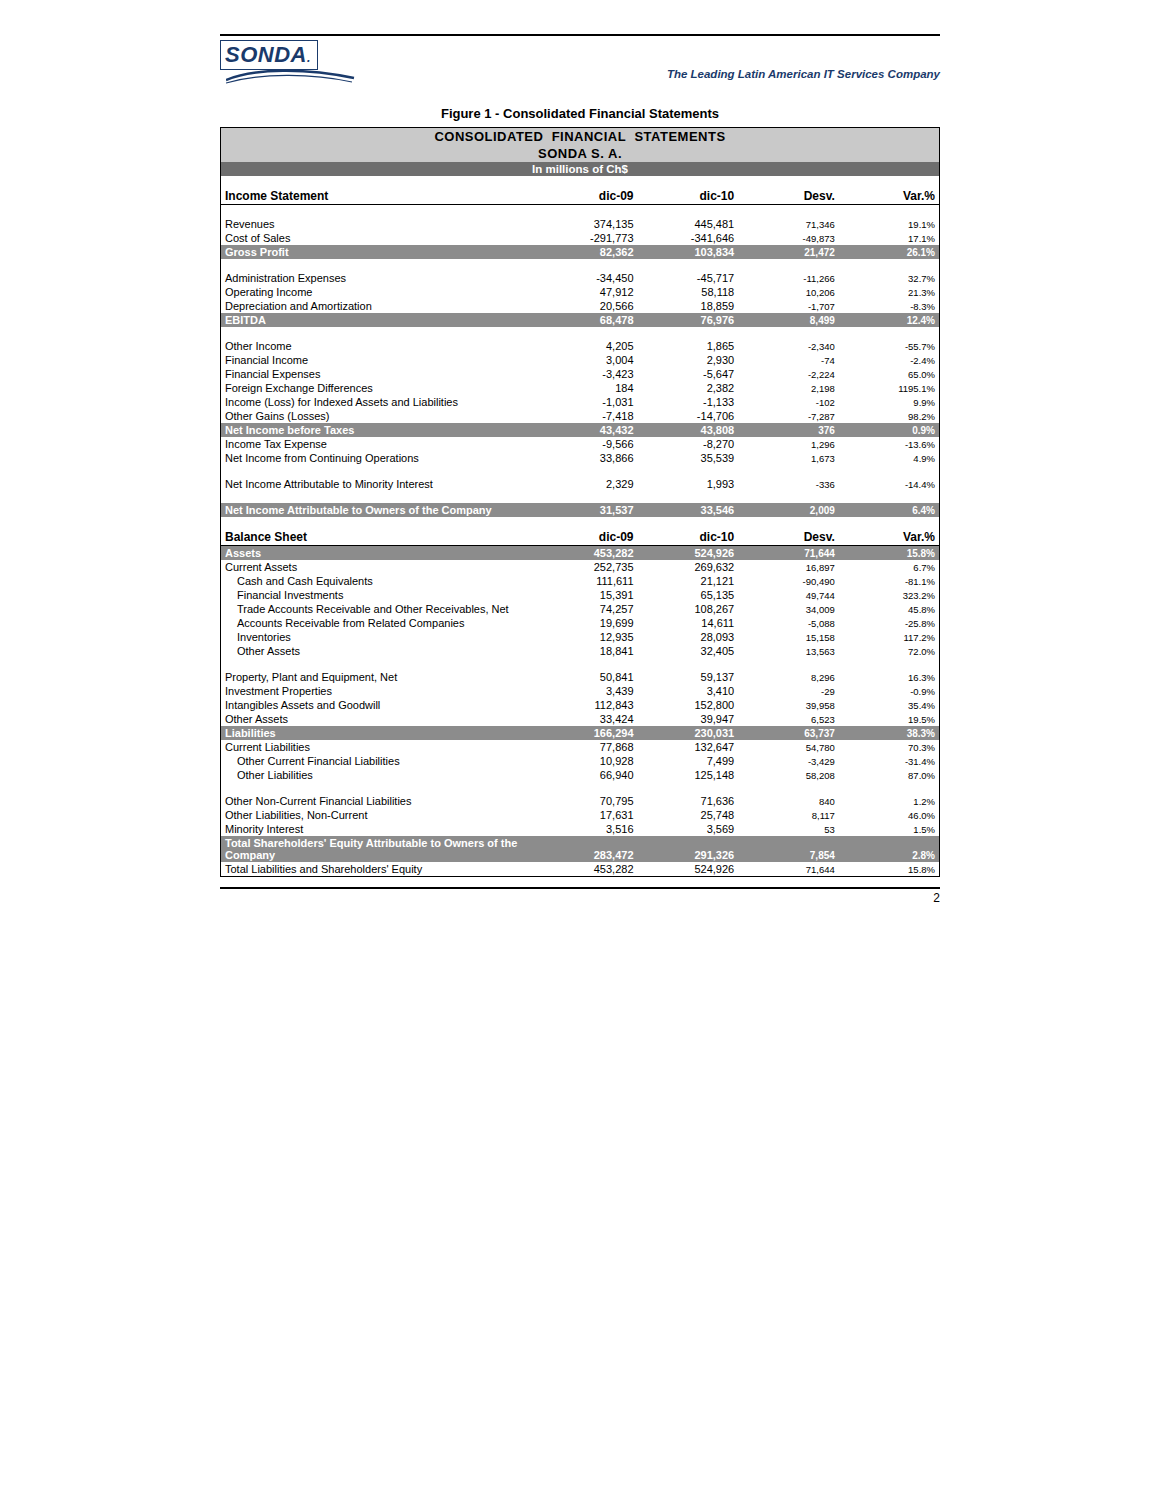SONDA.
The Leading Latin American IT Services Company
Figure 1 - Consolidated Financial Statements
| CONSOLIDATED FINANCIAL STATEMENTS |
| SONDA S. A. |
| In millions of Ch$ |
| Income Statement | dic-09 | dic-10 | Desv. | Var.% |
| Revenues | 374,135 | 445,481 | 71,346 | 19.1% |
| Cost of Sales | -291,773 | -341,646 | -49,873 | 17.1% |
| Gross Profit | 82,362 | 103,834 | 21,472 | 26.1% |
| Administration Expenses | -34,450 | -45,717 | -11,266 | 32.7% |
| Operating Income | 47,912 | 58,118 | 10,206 | 21.3% |
| Depreciation and Amortization | 20,566 | 18,859 | -1,707 | -8.3% |
| EBITDA | 68,478 | 76,976 | 8,499 | 12.4% |
| Other Income | 4,205 | 1,865 | -2,340 | -55.7% |
| Financial Income | 3,004 | 2,930 | -74 | -2.4% |
| Financial Expenses | -3,423 | -5,647 | -2,224 | 65.0% |
| Foreign Exchange Differences | 184 | 2,382 | 2,198 | 1195.1% |
| Income (Loss) for Indexed Assets and Liabilities | -1,031 | -1,133 | -102 | 9.9% |
| Other Gains (Losses) | -7,418 | -14,706 | -7,287 | 98.2% |
| Net Income before Taxes | 43,432 | 43,808 | 376 | 0.9% |
| Income Tax Expense | -9,566 | -8,270 | 1,296 | -13.6% |
| Net Income from Continuing Operations | 33,866 | 35,539 | 1,673 | 4.9% |
| Net Income Attributable to Minority Interest | 2,329 | 1,993 | -336 | -14.4% |
| Net Income Attributable to Owners of the Company | 31,537 | 33,546 | 2,009 | 6.4% |
| Balance Sheet | dic-09 | dic-10 | Desv. | Var.% |
| Assets | 453,282 | 524,926 | 71,644 | 15.8% |
| Current Assets | 252,735 | 269,632 | 16,897 | 6.7% |
| Cash and Cash Equivalents | 111,611 | 21,121 | -90,490 | -81.1% |
| Financial Investments | 15,391 | 65,135 | 49,744 | 323.2% |
| Trade Accounts Receivable and Other Receivables, Net | 74,257 | 108,267 | 34,009 | 45.8% |
| Accounts Receivable from Related Companies | 19,699 | 14,611 | -5,088 | -25.8% |
| Inventories | 12,935 | 28,093 | 15,158 | 117.2% |
| Other Assets | 18,841 | 32,405 | 13,563 | 72.0% |
| Property, Plant and Equipment, Net | 50,841 | 59,137 | 8,296 | 16.3% |
| Investment Properties | 3,439 | 3,410 | -29 | -0.9% |
| Intangibles Assets and Goodwill | 112,843 | 152,800 | 39,958 | 35.4% |
| Other Assets | 33,424 | 39,947 | 6,523 | 19.5% |
| Liabilities | 166,294 | 230,031 | 63,737 | 38.3% |
| Current Liabilities | 77,868 | 132,647 | 54,780 | 70.3% |
| Other Current Financial Liabilities | 10,928 | 7,499 | -3,429 | -31.4% |
| Other Liabilities | 66,940 | 125,148 | 58,208 | 87.0% |
| Other Non-Current Financial Liabilities | 70,795 | 71,636 | 840 | 1.2% |
| Other Liabilities, Non-Current | 17,631 | 25,748 | 8,117 | 46.0% |
| Minority Interest | 3,516 | 3,569 | 53 | 1.5% |
| Total Shareholders' Equity Attributable to Owners of the Company | 283,472 | 291,326 | 7,854 | 2.8% |
| Total Liabilities and Shareholders' Equity | 453,282 | 524,926 | 71,644 | 15.8% |
2